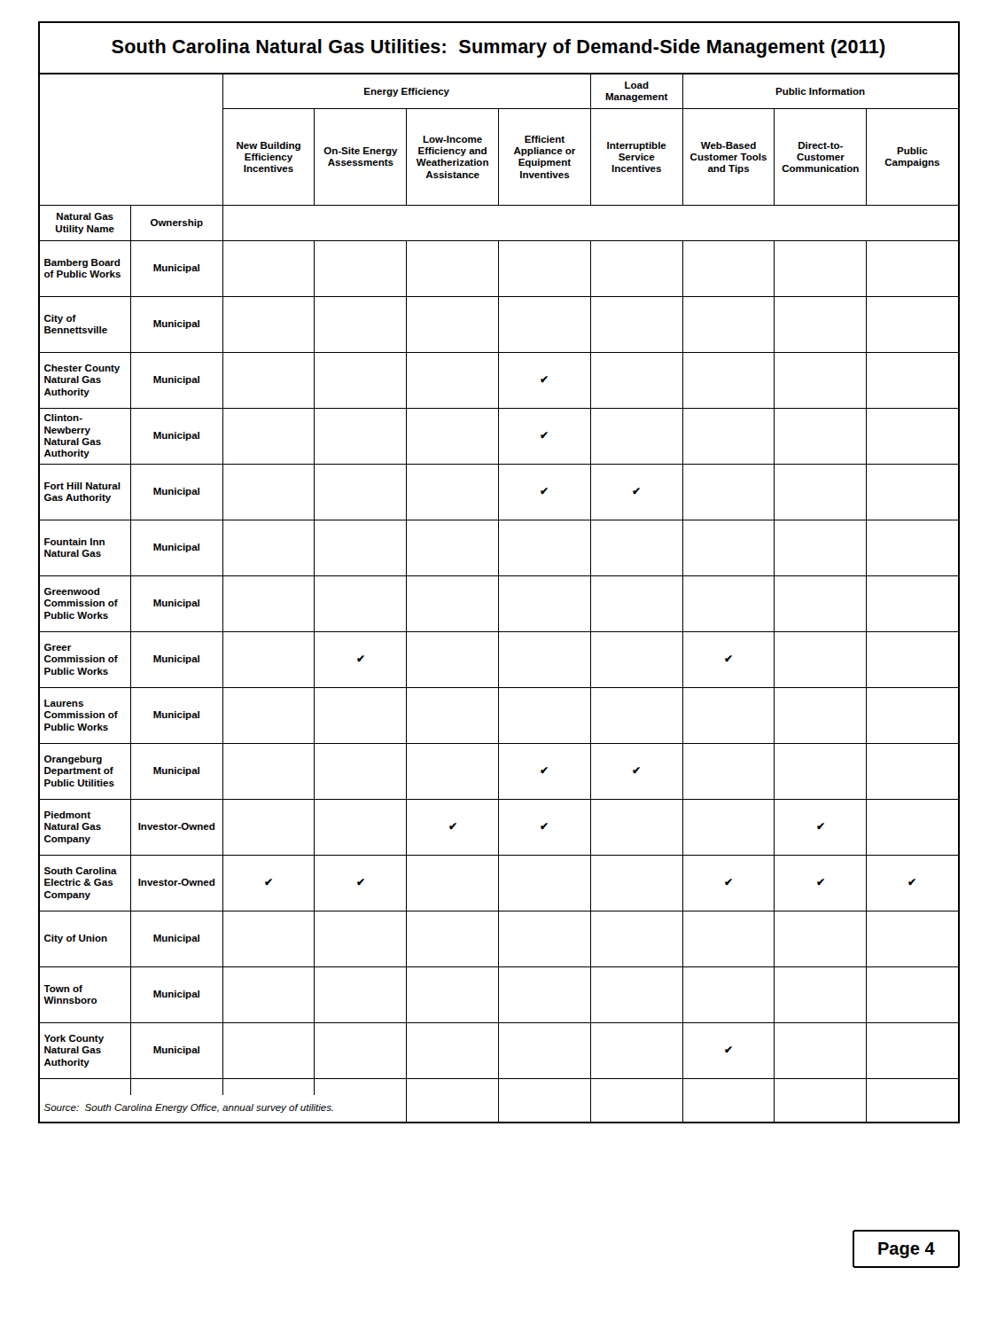South Carolina Natural Gas Utilities: Summary of Demand-Side Management (2011)
| | Energy Efficiency | Load Management | Public Information |
| --- | --- | --- | --- |
| New Building Efficiency Incentives | On-Site Energy Assessments | Low-Income Efficiency and Weatherization Assistance | Efficient Appliance or Equipment Inventives | Interruptible Service Incentives | Web-Based Customer Tools and Tips | Direct-to-Customer Communication | Public Campaigns |
| Natural Gas Utility Name | Ownership | |
| Bamberg Board of Public Works | Municipal | | | | | | | | |
| City of Bennettsville | Municipal | | | | | | | | |
| Chester County Natural Gas Authority | Municipal | | | | ✔ | | | | |
| Clinton-Newberry Natural Gas Authority | Municipal | | | | ✔ | | | | |
| Fort Hill Natural Gas Authority | Municipal | | | | ✔ | ✔ | | | |
| Fountain Inn Natural Gas | Municipal | | | | | | | | |
| Greenwood Commission of Public Works | Municipal | | | | | | | | |
| Greer Commission of Public Works | Municipal | | ✔ | | | | ✔ | | |
| Laurens Commission of Public Works | Municipal | | | | | | | | |
| Orangeburg Department of Public Utilities | Municipal | | | | ✔ | ✔ | | | |
| Piedmont Natural Gas Company | Investor-Owned | | | ✔ | ✔ | | | ✔ | |
| South Carolina Electric & Gas Company | Investor-Owned | ✔ | ✔ | | | | ✔ | ✔ | ✔ |
| City of Union | Municipal | | | | | | | | |
| Town of Winnsboro | Municipal | | | | | | | | |
| York County Natural Gas Authority | Municipal | | | | | | ✔ | | |
| Source: South Carolina Energy Office, annual survey of utilities. | | | | | | |
Page 4